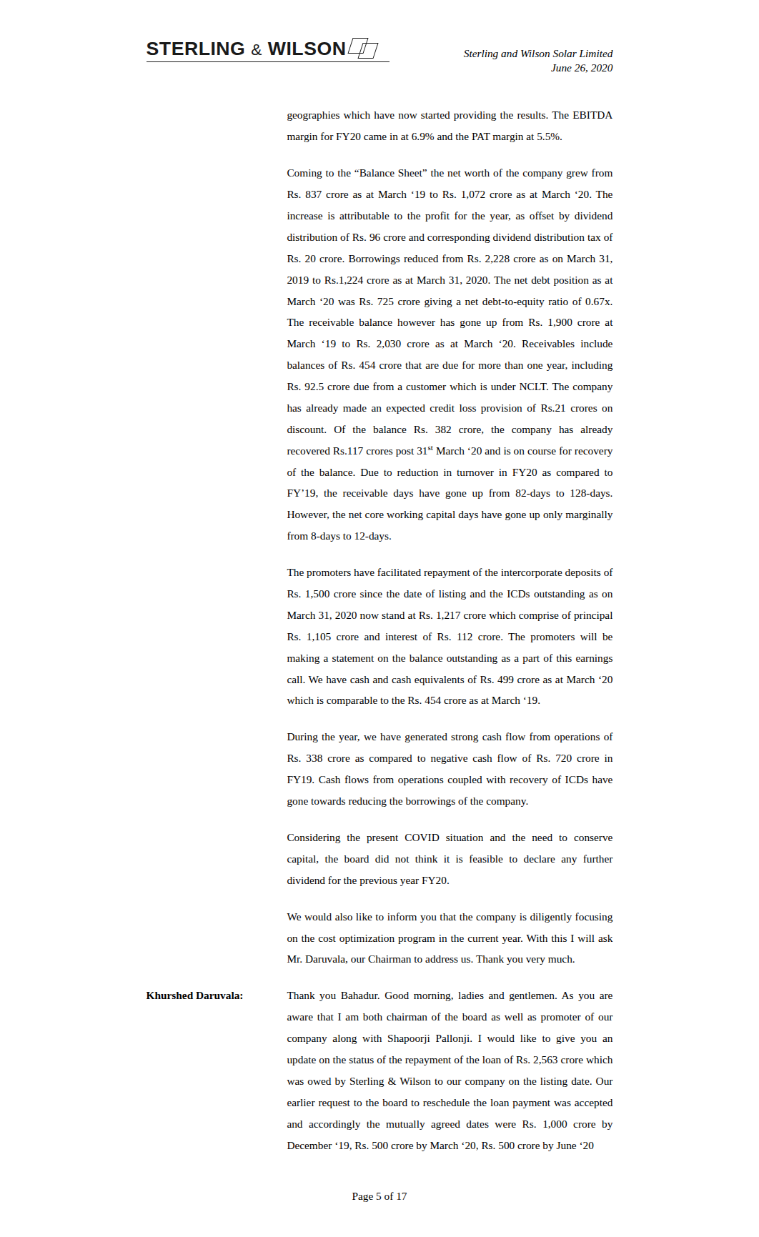STERLING & WILSON
Sterling and Wilson Solar Limited
June 26, 2020
geographies which have now started providing the results. The EBITDA margin for FY20 came in at 6.9% and the PAT margin at 5.5%.
Coming to the “Balance Sheet” the net worth of the company grew from Rs. 837 crore as at March ‘19 to Rs. 1,072 crore as at March ‘20. The increase is attributable to the profit for the year, as offset by dividend distribution of Rs. 96 crore and corresponding dividend distribution tax of Rs. 20 crore. Borrowings reduced from Rs. 2,228 crore as on March 31, 2019 to Rs.1,224 crore as at March 31, 2020. The net debt position as at March ‘20 was Rs. 725 crore giving a net debt-to-equity ratio of 0.67x. The receivable balance however has gone up from Rs. 1,900 crore at March ‘19 to Rs. 2,030 crore as at March ‘20. Receivables include balances of Rs. 454 crore that are due for more than one year, including Rs. 92.5 crore due from a customer which is under NCLT. The company has already made an expected credit loss provision of Rs.21 crores on discount. Of the balance Rs. 382 crore, the company has already recovered Rs.117 crores post 31st March ‘20 and is on course for recovery of the balance. Due to reduction in turnover in FY20 as compared to FY’19, the receivable days have gone up from 82-days to 128-days. However, the net core working capital days have gone up only marginally from 8-days to 12-days.
The promoters have facilitated repayment of the intercorporate deposits of Rs. 1,500 crore since the date of listing and the ICDs outstanding as on March 31, 2020 now stand at Rs. 1,217 crore which comprise of principal Rs. 1,105 crore and interest of Rs. 112 crore. The promoters will be making a statement on the balance outstanding as a part of this earnings call. We have cash and cash equivalents of Rs. 499 crore as at March ‘20 which is comparable to the Rs. 454 crore as at March ‘19.
During the year, we have generated strong cash flow from operations of Rs. 338 crore as compared to negative cash flow of Rs. 720 crore in FY19. Cash flows from operations coupled with recovery of ICDs have gone towards reducing the borrowings of the company.
Considering the present COVID situation and the need to conserve capital, the board did not think it is feasible to declare any further dividend for the previous year FY20.
We would also like to inform you that the company is diligently focusing on the cost optimization program in the current year. With this I will ask Mr. Daruvala, our Chairman to address us. Thank you very much.
Khurshed Daruvala:
Thank you Bahadur. Good morning, ladies and gentlemen. As you are aware that I am both chairman of the board as well as promoter of our company along with Shapoorji Pallonji. I would like to give you an update on the status of the repayment of the loan of Rs. 2,563 crore which was owed by Sterling & Wilson to our company on the listing date. Our earlier request to the board to reschedule the loan payment was accepted and accordingly the mutually agreed dates were Rs. 1,000 crore by December ‘19, Rs. 500 crore by March ‘20, Rs. 500 crore by June ‘20
Page 5 of 17